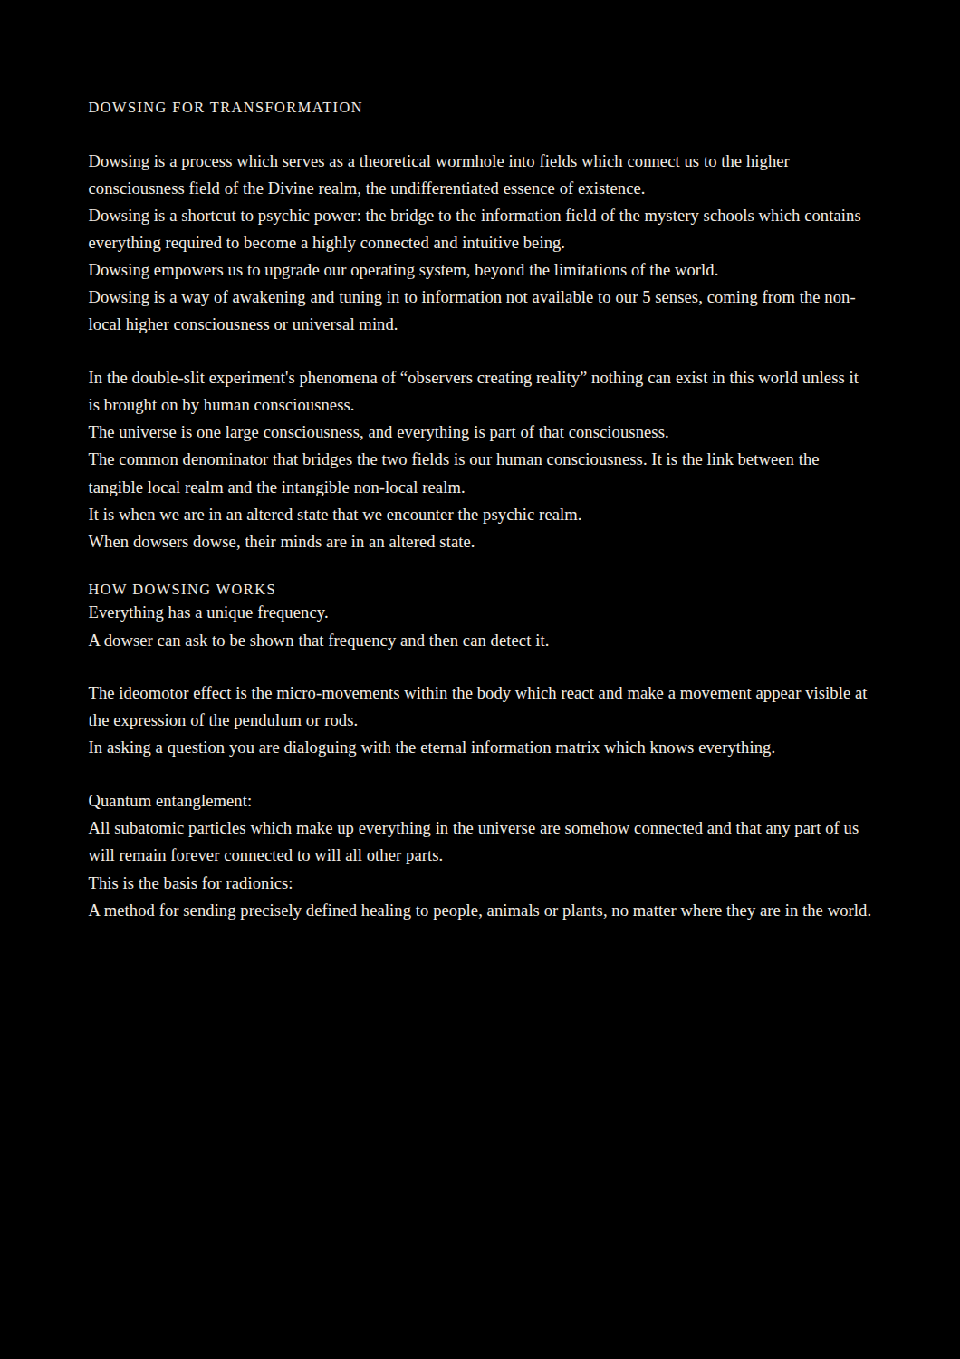Dowsing for Transformation
Dowsing is a process which serves as a theoretical wormhole into fields which connect us to the higher consciousness field of the Divine realm, the undifferentiated essence of existence.
Dowsing is a shortcut to psychic power: the bridge to the information field of the mystery schools which contains everything required to become a highly connected and intuitive being.
Dowsing empowers us to upgrade our operating system, beyond the limitations of the world.
Dowsing is a way of awakening and tuning in to information not available to our 5 senses, coming from the non-local higher consciousness or universal mind.
In the double-slit experiment's phenomena of “observers creating reality” nothing can exist in this world unless it is brought on by human consciousness.
The universe is one large consciousness, and everything is part of that consciousness.
The common denominator that bridges the two fields is our human consciousness. It is the link between the tangible local realm and the intangible non-local realm.
It is when we are in an altered state that we encounter the psychic realm.
When dowsers dowse, their minds are in an altered state.
How Dowsing Works
Everything has a unique frequency.
A dowser can ask to be shown that frequency and then can detect it.
The ideomotor effect is the micro-movements within the body which react and make a movement appear visible at the expression of the pendulum or rods.
In asking a question you are dialoguing with the eternal information matrix which knows everything.
Quantum entanglement:
All subatomic particles which make up everything in the universe are somehow connected and that any part of us will remain forever connected to will all other parts.
This is the basis for radionics:
A method for sending precisely defined healing to people, animals or plants, no matter where they are in the world.